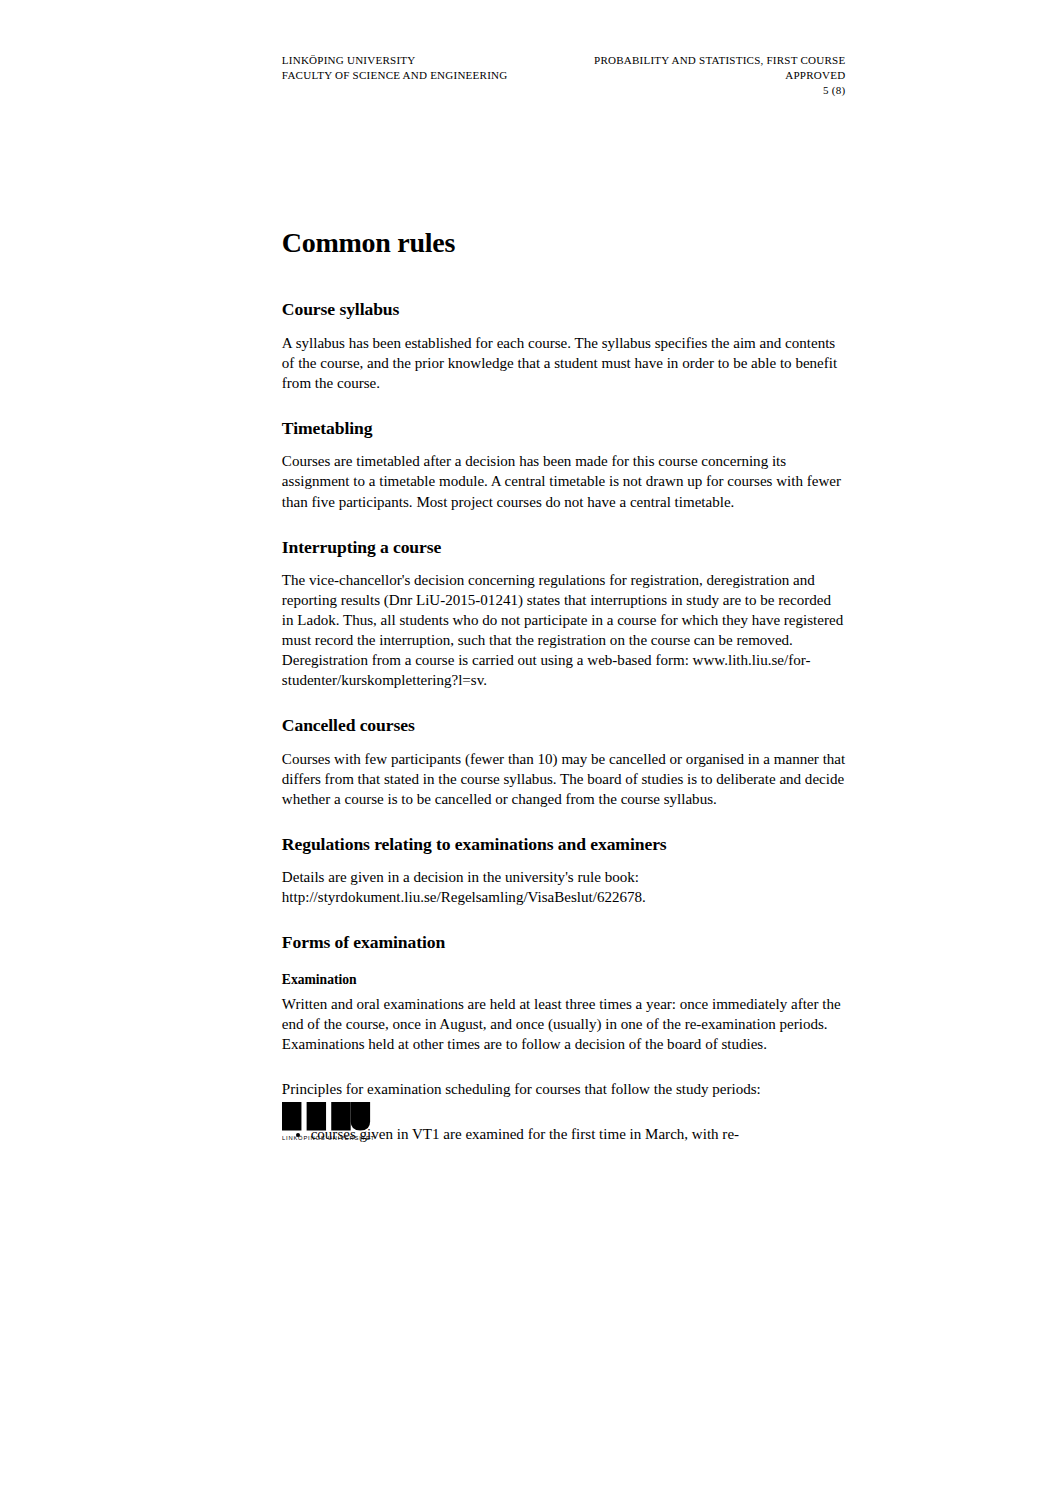LINKÖPING UNIVERSITY
FACULTY OF SCIENCE AND ENGINEERING
PROBABILITY AND STATISTICS, FIRST COURSE
APPROVED
5 (8)
Common rules
Course syllabus
A syllabus has been established for each course. The syllabus specifies the aim and contents of the course, and the prior knowledge that a student must have in order to be able to benefit from the course.
Timetabling
Courses are timetabled after a decision has been made for this course concerning its assignment to a timetable module. A central timetable is not drawn up for courses with fewer than five participants. Most project courses do not have a central timetable.
Interrupting a course
The vice-chancellor's decision concerning regulations for registration, deregistration and reporting results (Dnr LiU-2015-01241) states that interruptions in study are to be recorded in Ladok. Thus, all students who do not participate in a course for which they have registered must record the interruption, such that the registration on the course can be removed. Deregistration from a course is carried out using a web-based form: www.lith.liu.se/for-studenter/kurskomplettering?l=sv.
Cancelled courses
Courses with few participants (fewer than 10) may be cancelled or organised in a manner that differs from that stated in the course syllabus. The board of studies is to deliberate and decide whether a course is to be cancelled or changed from the course syllabus.
Regulations relating to examinations and examiners
Details are given in a decision in the university's rule book: http://styrdokument.liu.se/Regelsamling/VisaBeslut/622678.
Forms of examination
Examination
Written and oral examinations are held at least three times a year: once immediately after the end of the course, once in August, and once (usually) in one of the re-examination periods. Examinations held at other times are to follow a decision of the board of studies.
Principles for examination scheduling for courses that follow the study periods:
courses given in VT1 are examined for the first time in March, with re-
LINKÖPINGS UNIVERSITET